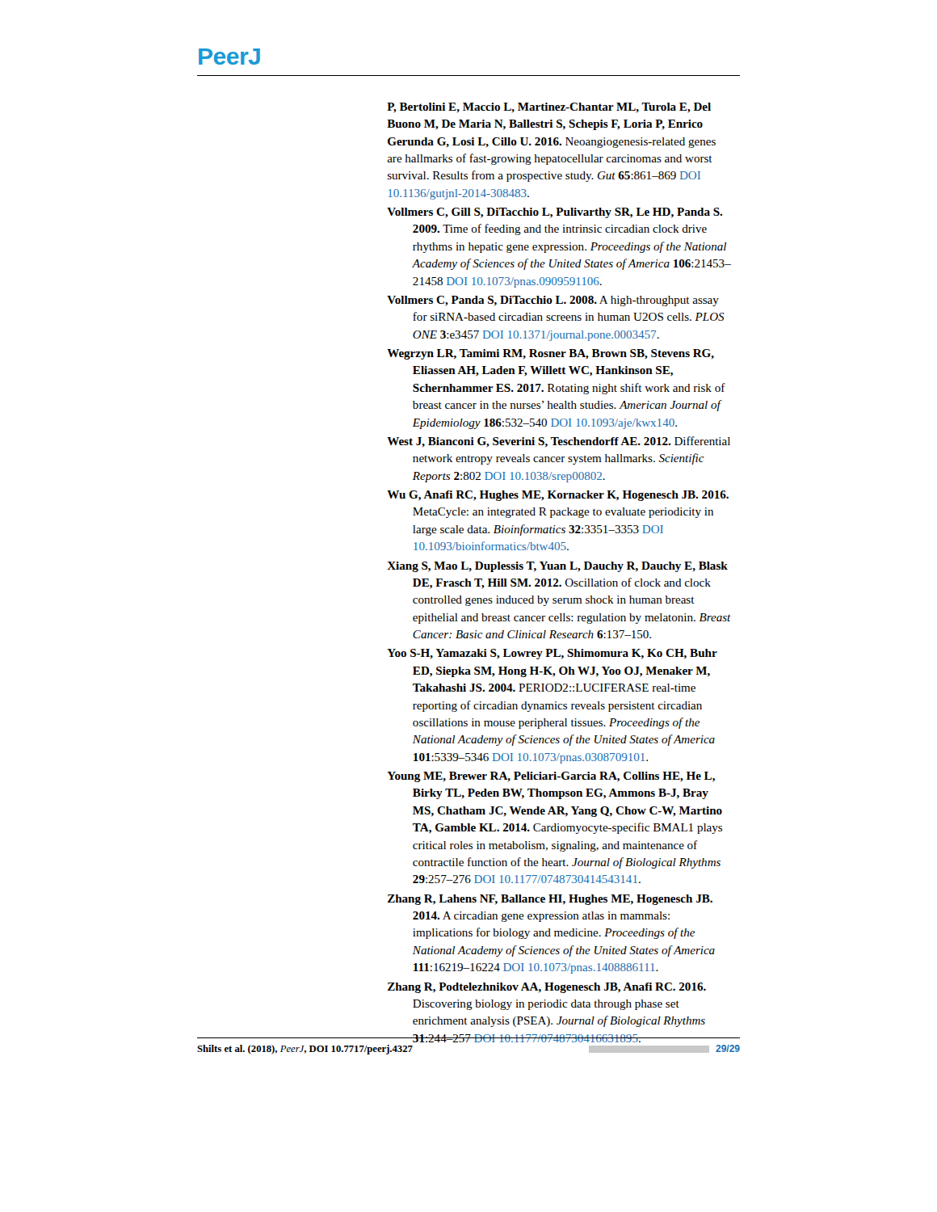PeerJ
P, Bertolini E, Maccio L, Martinez-Chantar ML, Turola E, Del Buono M, De Maria N, Ballestri S, Schepis F, Loria P, Enrico Gerunda G, Losi L, Cillo U. 2016. Neoangiogenesis-related genes are hallmarks of fast-growing hepatocellular carcinomas and worst survival. Results from a prospective study. Gut 65:861–869 DOI 10.1136/gutjnl-2014-308483.
Vollmers C, Gill S, DiTacchio L, Pulivarthy SR, Le HD, Panda S. 2009. Time of feeding and the intrinsic circadian clock drive rhythms in hepatic gene expression. Proceedings of the National Academy of Sciences of the United States of America 106:21453–21458 DOI 10.1073/pnas.0909591106.
Vollmers C, Panda S, DiTacchio L. 2008. A high-throughput assay for siRNA-based circadian screens in human U2OS cells. PLOS ONE 3:e3457 DOI 10.1371/journal.pone.0003457.
Wegrzyn LR, Tamimi RM, Rosner BA, Brown SB, Stevens RG, Eliassen AH, Laden F, Willett WC, Hankinson SE, Schernhammer ES. 2017. Rotating night shift work and risk of breast cancer in the nurses’ health studies. American Journal of Epidemiology 186:532–540 DOI 10.1093/aje/kwx140.
West J, Bianconi G, Severini S, Teschendorff AE. 2012. Differential network entropy reveals cancer system hallmarks. Scientific Reports 2:802 DOI 10.1038/srep00802.
Wu G, Anafi RC, Hughes ME, Kornacker K, Hogenesch JB. 2016. MetaCycle: an integrated R package to evaluate periodicity in large scale data. Bioinformatics 32:3351–3353 DOI 10.1093/bioinformatics/btw405.
Xiang S, Mao L, Duplessis T, Yuan L, Dauchy R, Dauchy E, Blask DE, Frasch T, Hill SM. 2012. Oscillation of clock and clock controlled genes induced by serum shock in human breast epithelial and breast cancer cells: regulation by melatonin. Breast Cancer: Basic and Clinical Research 6:137–150.
Yoo S-H, Yamazaki S, Lowrey PL, Shimomura K, Ko CH, Buhr ED, Siepka SM, Hong H-K, Oh WJ, Yoo OJ, Menaker M, Takahashi JS. 2004. PERIOD2::LUCIFERASE real-time reporting of circadian dynamics reveals persistent circadian oscillations in mouse peripheral tissues. Proceedings of the National Academy of Sciences of the United States of America 101:5339–5346 DOI 10.1073/pnas.0308709101.
Young ME, Brewer RA, Peliciari-Garcia RA, Collins HE, He L, Birky TL, Peden BW, Thompson EG, Ammons B-J, Bray MS, Chatham JC, Wende AR, Yang Q, Chow C-W, Martino TA, Gamble KL. 2014. Cardiomyocyte-specific BMAL1 plays critical roles in metabolism, signaling, and maintenance of contractile function of the heart. Journal of Biological Rhythms 29:257–276 DOI 10.1177/0748730414543141.
Zhang R, Lahens NF, Ballance HI, Hughes ME, Hogenesch JB. 2014. A circadian gene expression atlas in mammals: implications for biology and medicine. Proceedings of the National Academy of Sciences of the United States of America 111:16219–16224 DOI 10.1073/pnas.1408886111.
Zhang R, Podtelezhnikov AA, Hogenesch JB, Anafi RC. 2016. Discovering biology in periodic data through phase set enrichment analysis (PSEA). Journal of Biological Rhythms 31:244–257 DOI 10.1177/0748730416631895.
Shilts et al. (2018), PeerJ, DOI 10.7717/peerj.4327
29/29